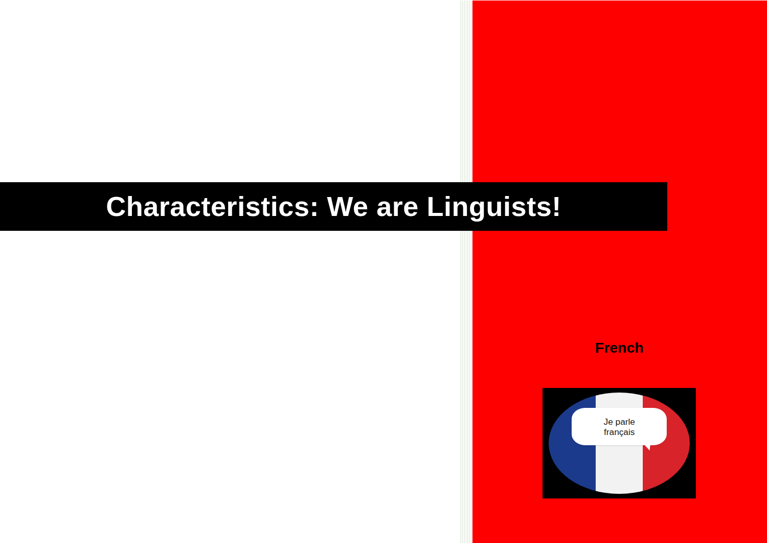Characteristics: We are Linguists!
French
Je parle
français